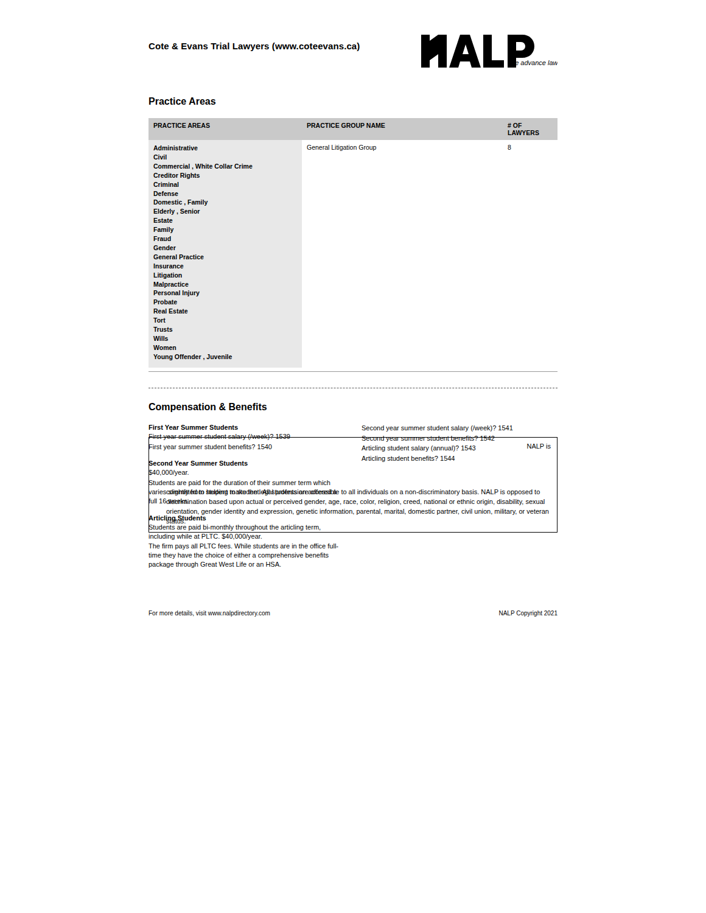Cote & Evans Trial Lawyers (www.coteevans.ca)
We advance law careers
Practice Areas
| PRACTICE AREAS | PRACTICE GROUP NAME | # OF LAWYERS |
| --- | --- | --- |
| Administrative Civil Commercial , White Collar Crime Creditor Rights Criminal Defense Domestic , Family Elderly , Senior Estate Family Fraud Gender General Practice Insurance Litigation Malpractice Personal Injury Probate Real Estate Tort Trusts Wills Women Young Offender , Juvenile | General Litigation Group | 8 |
Compensation & Benefits
NALP is
committed to helping make the legal profession accessible to all individuals on a non-discriminatory basis. NALP is opposed to discrimination based upon actual or perceived gender, age, race, color, religion, creed, national or ethnic origin, disability, sexual orientation, gender identity and expression, genetic information, parental, marital, domestic partner, civil union, military, or veteran status.
First Year Summer Students
First year summer student salary (/week)? 1539
First year summer student benefits? 1540
Second Year Summer Students
$40,000/year.
Students are paid for the duration of their summer term which varies slightly from student to student. All students are offered a full 16 weeks.
Articling Students
Students are paid bi-monthly throughout the articling term, including while at PLTC. $40,000/year.
The firm pays all PLTC fees. While students are in the office full-time they have the choice of either a comprehensive benefits package through Great West Life or an HSA.
Second year summer student salary (/week)? 1541
Second year summer student benefits? 1542
Articling student salary (annual)? 1543
Articling student benefits? 1544
For more details, visit www.nalpdirectory.com
NALP Copyright 2021